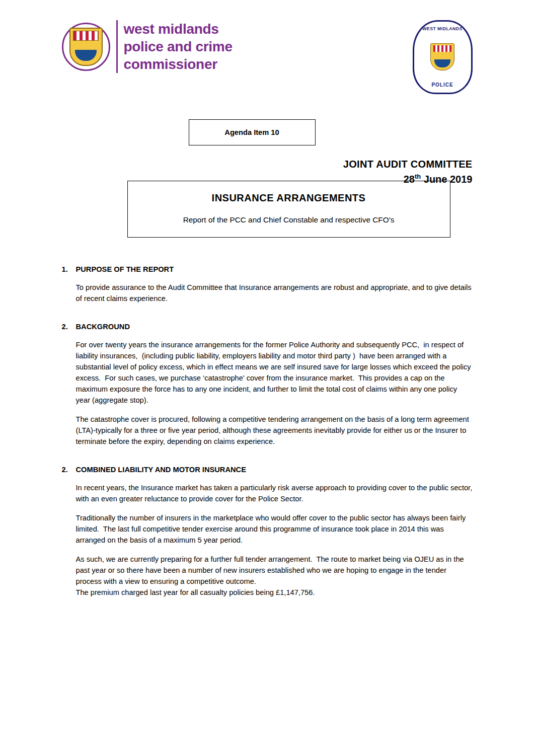west midlands police and crime commissioner
WEST MIDLANDS
POLICE
Agenda Item 10
JOINT AUDIT COMMITTEE
28th June 2019
INSURANCE ARRANGEMENTS
Report of the PCC and Chief Constable and respective CFO’s
1. PURPOSE OF THE REPORT
To provide assurance to the Audit Committee that Insurance arrangements are robust and appropriate, and to give details of recent claims experience.
2. BACKGROUND
For over twenty years the insurance arrangements for the former Police Authority and subsequently PCC, in respect of liability insurances, (including public liability, employers liability and motor third party ) have been arranged with a substantial level of policy excess, which in effect means we are self insured save for large losses which exceed the policy excess. For such cases, we purchase ‘catastrophe’ cover from the insurance market. This provides a cap on the maximum exposure the force has to any one incident, and further to limit the total cost of claims within any one policy year (aggregate stop).
The catastrophe cover is procured, following a competitive tendering arrangement on the basis of a long term agreement (LTA)-typically for a three or five year period, although these agreements inevitably provide for either us or the Insurer to terminate before the expiry, depending on claims experience.
2. COMBINED LIABILITY AND MOTOR INSURANCE
In recent years, the Insurance market has taken a particularly risk averse approach to providing cover to the public sector, with an even greater reluctance to provide cover for the Police Sector.
Traditionally the number of insurers in the marketplace who would offer cover to the public sector has always been fairly limited. The last full competitive tender exercise around this programme of insurance took place in 2014 this was arranged on the basis of a maximum 5 year period.
As such, we are currently preparing for a further full tender arrangement. The route to market being via OJEU as in the past year or so there have been a number of new insurers established who we are hoping to engage in the tender process with a view to ensuring a competitive outcome.
The premium charged last year for all casualty policies being £1,147,756.